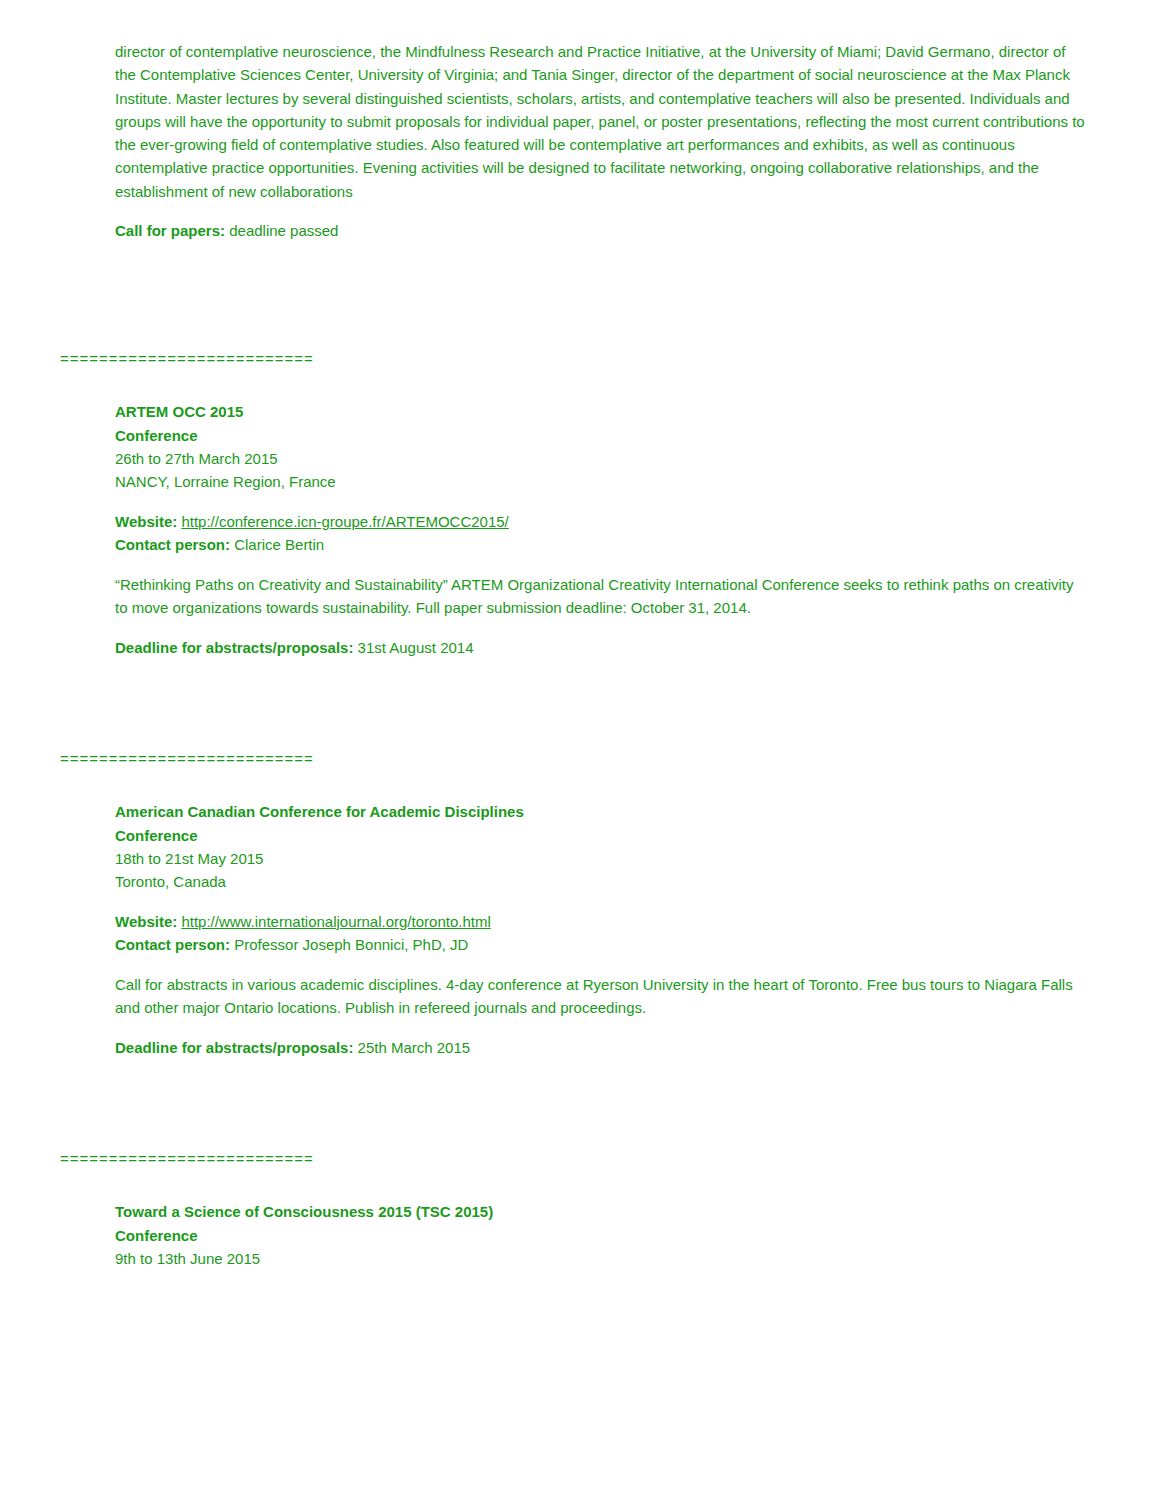director of contemplative neuroscience, the Mindfulness Research and Practice Initiative, at the University of Miami; David Germano, director of the Contemplative Sciences Center, University of Virginia; and Tania Singer, director of the department of social neuroscience at the Max Planck Institute. Master lectures by several distinguished scientists, scholars, artists, and contemplative teachers will also be presented. Individuals and groups will have the opportunity to submit proposals for individual paper, panel, or poster presentations, reflecting the most current contributions to the ever-growing field of contemplative studies. Also featured will be contemplative art performances and exhibits, as well as continuous contemplative practice opportunities. Evening activities will be designed to facilitate networking, ongoing collaborative relationships, and the establishment of new collaborations
Call for papers: deadline passed
==========================
ARTEM OCC 2015
Conference
26th to 27th March 2015
NANCY, Lorraine Region, France
Website: http://conference.icn-groupe.fr/ARTEMOCC2015/
Contact person: Clarice Bertin
“Rethinking Paths on Creativity and Sustainability” ARTEM Organizational Creativity International Conference seeks to rethink paths on creativity to move organizations towards sustainability. Full paper submission deadline: October 31, 2014.
Deadline for abstracts/proposals: 31st August 2014
==========================
American Canadian Conference for Academic Disciplines
Conference
18th to 21st May 2015
Toronto, Canada
Website: http://www.internationaljournal.org/toronto.html
Contact person: Professor Joseph Bonnici, PhD, JD
Call for abstracts in various academic disciplines. 4-day conference at Ryerson University in the heart of Toronto. Free bus tours to Niagara Falls and other major Ontario locations. Publish in refereed journals and proceedings.
Deadline for abstracts/proposals: 25th March 2015
==========================
Toward a Science of Consciousness 2015 (TSC 2015)
Conference
9th to 13th June 2015